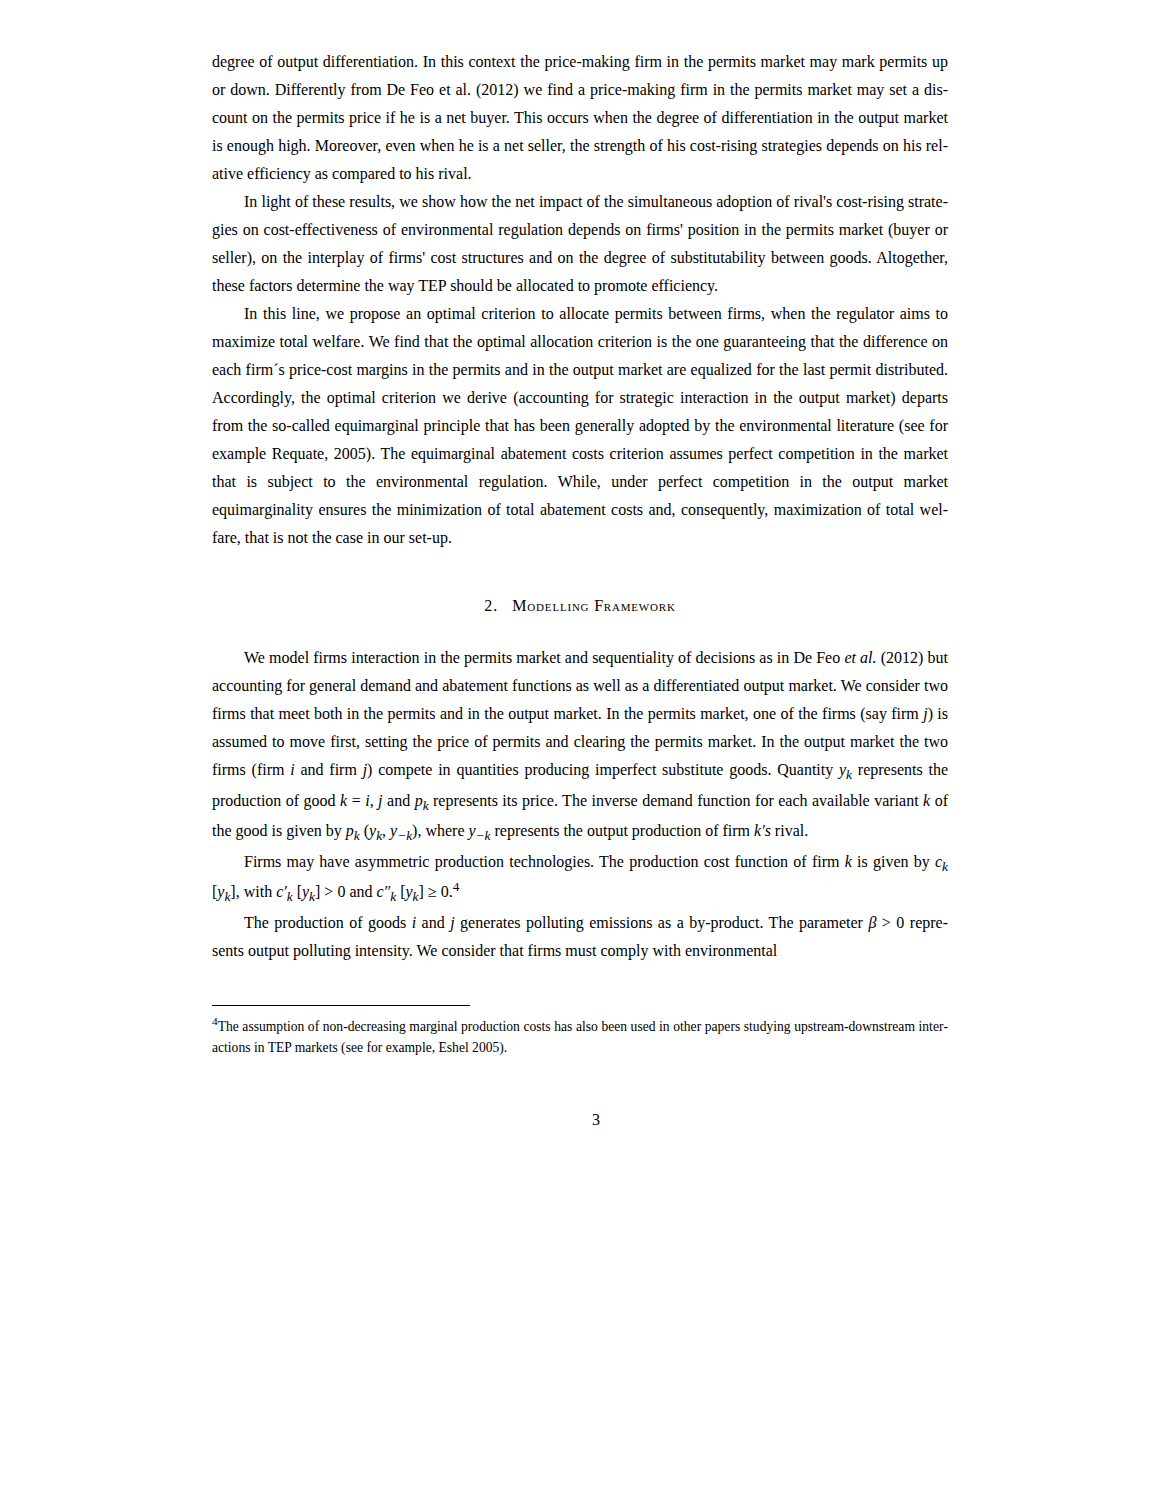degree of output differentiation. In this context the price-making firm in the permits market may mark permits up or down. Differently from De Feo et al. (2012) we find a price-making firm in the permits market may set a discount on the permits price if he is a net buyer. This occurs when the degree of differentiation in the output market is enough high. Moreover, even when he is a net seller, the strength of his cost-rising strategies depends on his relative efficiency as compared to his rival.
In light of these results, we show how the net impact of the simultaneous adoption of rival's cost-rising strategies on cost-effectiveness of environmental regulation depends on firms' position in the permits market (buyer or seller), on the interplay of firms' cost structures and on the degree of substitutability between goods. Altogether, these factors determine the way TEP should be allocated to promote efficiency.
In this line, we propose an optimal criterion to allocate permits between firms, when the regulator aims to maximize total welfare. We find that the optimal allocation criterion is the one guaranteeing that the difference on each firm´s price-cost margins in the permits and in the output market are equalized for the last permit distributed. Accordingly, the optimal criterion we derive (accounting for strategic interaction in the output market) departs from the so-called equimarginal principle that has been generally adopted by the environmental literature (see for example Requate, 2005). The equimarginal abatement costs criterion assumes perfect competition in the market that is subject to the environmental regulation. While, under perfect competition in the output market equimarginality ensures the minimization of total abatement costs and, consequently, maximization of total welfare, that is not the case in our set-up.
2. Modelling Framework
We model firms interaction in the permits market and sequentiality of decisions as in De Feo et al. (2012) but accounting for general demand and abatement functions as well as a differentiated output market. We consider two firms that meet both in the permits and in the output market. In the permits market, one of the firms (say firm j) is assumed to move first, setting the price of permits and clearing the permits market. In the output market the two firms (firm i and firm j) compete in quantities producing imperfect substitute goods. Quantity yk represents the production of good k = i, j and pk represents its price. The inverse demand function for each available variant k of the good is given by pk (yk, y−k), where y−k represents the output production of firm k′s rival.
Firms may have asymmetric production technologies. The production cost function of firm k is given by ck [yk], with c′k [yk] > 0 and c″k [yk] ≥ 0.4
The production of goods i and j generates polluting emissions as a by-product. The parameter β > 0 represents output polluting intensity. We consider that firms must comply with environmental
4The assumption of non-decreasing marginal production costs has also been used in other papers studying upstream-downstream interactions in TEP markets (see for example, Eshel 2005).
3